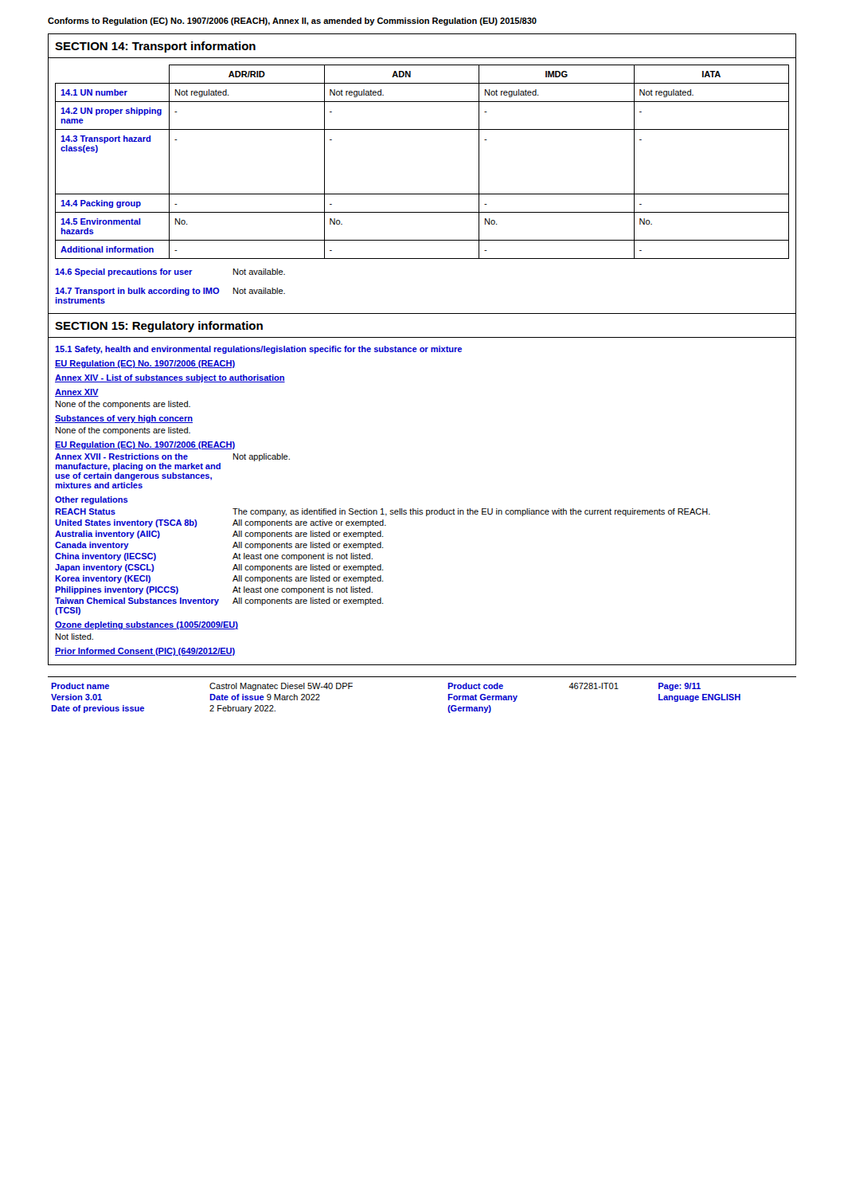Conforms to Regulation (EC) No. 1907/2006 (REACH), Annex II, as amended by Commission Regulation (EU) 2015/830
SECTION 14: Transport information
| | ADR/RID | ADN | IMDG | IATA |
| --- | --- | --- | --- | --- |
| 14.1 UN number | Not regulated. | Not regulated. | Not regulated. | Not regulated. |
| 14.2 UN proper shipping name | - | - | - | - |
| 14.3 Transport hazard class(es) | - | - | - | - |
| 14.4 Packing group | - | - | - | - |
| 14.5 Environmental hazards | No. | No. | No. | No. |
| Additional information | - | - | - | - |
14.6 Special precautions for user
Not available.
14.7 Transport in bulk according to IMO instruments
Not available.
SECTION 15: Regulatory information
15.1 Safety, health and environmental regulations/legislation specific for the substance or mixture
EU Regulation (EC) No. 1907/2006 (REACH)
Annex XIV - List of substances subject to authorisation
Annex XIV
None of the components are listed.
Substances of very high concern
None of the components are listed.
EU Regulation (EC) No. 1907/2006 (REACH)
Annex XVII - Restrictions on the manufacture, placing on the market and use of certain dangerous substances, mixtures and articles
Not applicable.
Other regulations
REACH Status
The company, as identified in Section 1, sells this product in the EU in compliance with the current requirements of REACH.
United States inventory (TSCA 8b)
All components are active or exempted.
Australia inventory (AIIC)
All components are listed or exempted.
Canada inventory
All components are listed or exempted.
China inventory (IECSC)
At least one component is not listed.
Japan inventory (CSCL)
All components are listed or exempted.
Korea inventory (KECI)
All components are listed or exempted.
Philippines inventory (PICCS)
At least one component is not listed.
Taiwan Chemical Substances Inventory (TCSI)
All components are listed or exempted.
Ozone depleting substances (1005/2009/EU)
Not listed.
Prior Informed Consent (PIC) (649/2012/EU)
| Product name | Castrol Magnatec Diesel 5W-40 DPF | Product code | 467281-IT01 | Page: 9/11 |
| Version 3.01 | Date of issue 9 March 2022 | Format Germany | | Language ENGLISH |
| Date of previous issue | 2 February 2022. | (Germany) | | |